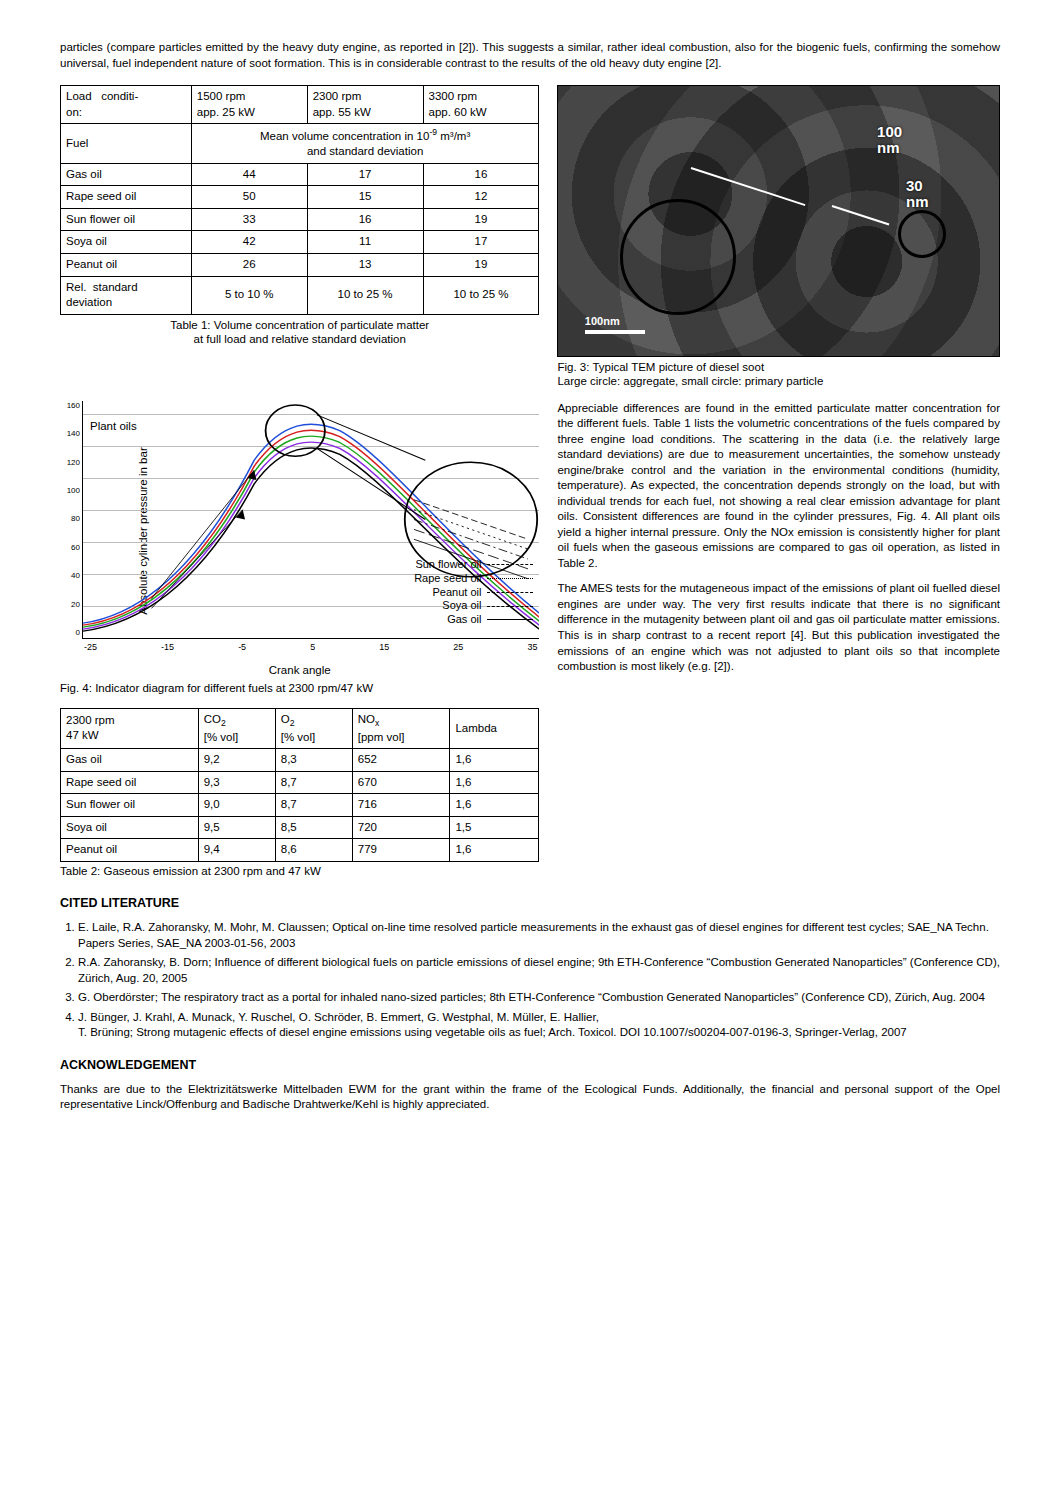particles (compare particles emitted by the heavy duty engine, as reported in [2]). This suggests a similar, rather ideal combustion, also for the biogenic fuels, confirming the somehow universal, fuel independent nature of soot formation. This is in considerable contrast to the results of the old heavy duty engine [2].
| Load conditi- on: | 1500 rpm app. 25 kW | 2300 rpm app. 55 kW | 3300 rpm app. 60 kW |
| --- | --- | --- | --- |
| Fuel | Mean volume concentration in 10 -9 m³/m³ and standard deviation |
| Gas oil | 44 | 17 | 16 |
| Rape seed oil | 50 | 15 | 12 |
| Sun flower oil | 33 | 16 | 19 |
| Soya oil | 42 | 11 | 17 |
| Peanut oil | 26 | 13 | 19 |
| Rel. standard deviation | 5 to 10 % | 10 to 25 % | 10 to 25 % |
Table 1: Volume concentration of particulate matter
at full load and relative standard deviation
100
nm
30
nm
100nm
Fig. 3: Typical TEM picture of diesel soot
Large circle: aggregate, small circle: primary particle
Absolute cylinder pressure in bar
160 140 120 100 80 60 40 20 0
Plant oils
Sun flower oil
Rape seed oil
Peanut oil
Soya oil
Gas oil
-25-15-55152535
Crank angle
Fig. 4: Indicator diagram for different fuels at 2300 rpm/47 kW
| 2300 rpm 47 kW | CO 2 [% vol] | O 2 [% vol] | NO x [ppm vol] | Lambda |
| --- | --- | --- | --- | --- |
| Gas oil | 9,2 | 8,3 | 652 | 1,6 |
| Rape seed oil | 9,3 | 8,7 | 670 | 1,6 |
| Sun flower oil | 9,0 | 8,7 | 716 | 1,6 |
| Soya oil | 9,5 | 8,5 | 720 | 1,5 |
| Peanut oil | 9,4 | 8,6 | 779 | 1,6 |
Table 2: Gaseous emission at 2300 rpm and 47 kW
Appreciable differences are found in the emitted particulate matter concentration for the different fuels. Table 1 lists the volumetric concentrations of the fuels compared by three engine load conditions. The scattering in the data (i.e. the relatively large standard deviations) are due to measurement uncertainties, the somehow unsteady engine/brake control and the variation in the environmental conditions (humidity, temperature). As expected, the concentration depends strongly on the load, but with individual trends for each fuel, not showing a real clear emission advantage for plant oils. Consistent differences are found in the cylinder pressures, Fig. 4. All plant oils yield a higher internal pressure. Only the NOx emission is consistently higher for plant oil fuels when the gaseous emissions are compared to gas oil operation, as listed in Table 2.
The AMES tests for the mutageneous impact of the emissions of plant oil fuelled diesel engines are under way. The very first results indicate that there is no significant difference in the mutagenity between plant oil and gas oil particulate matter emissions. This is in sharp contrast to a recent report [4]. But this publication investigated the emissions of an engine which was not adjusted to plant oils so that incomplete combustion is most likely (e.g. [2]).
CITED LITERATURE
E. Laile, R.A. Zahoransky, M. Mohr, M. Claussen; Optical on-line time resolved particle measurements in the exhaust gas of diesel engines for different test cycles; SAE_NA Techn. Papers Series, SAE_NA 2003-01-56, 2003
R.A. Zahoransky, B. Dorn; Influence of different biological fuels on particle emissions of diesel engine; 9th ETH-Conference “Combustion Generated Nanoparticles” (Conference CD), Zürich, Aug. 20, 2005
G. Oberdörster; The respiratory tract as a portal for inhaled nano-sized particles; 8th ETH-Conference “Combustion Generated Nanoparticles” (Conference CD), Zürich, Aug. 2004
J. Bünger, J. Krahl, A. Munack, Y. Ruschel, O. Schröder, B. Emmert, G. Westphal, M. Müller, E. Hallier,
T. Brüning; Strong mutagenic effects of diesel engine emissions using vegetable oils as fuel; Arch. Toxicol. DOI 10.1007/s00204-007-0196-3, Springer-Verlag, 2007
ACKNOWLEDGEMENT
Thanks are due to the Elektrizitätswerke Mittelbaden EWM for the grant within the frame of the Ecological Funds. Additionally, the financial and personal support of the Opel representative Linck/Offenburg and Badische Drahtwerke/Kehl is highly appreciated.